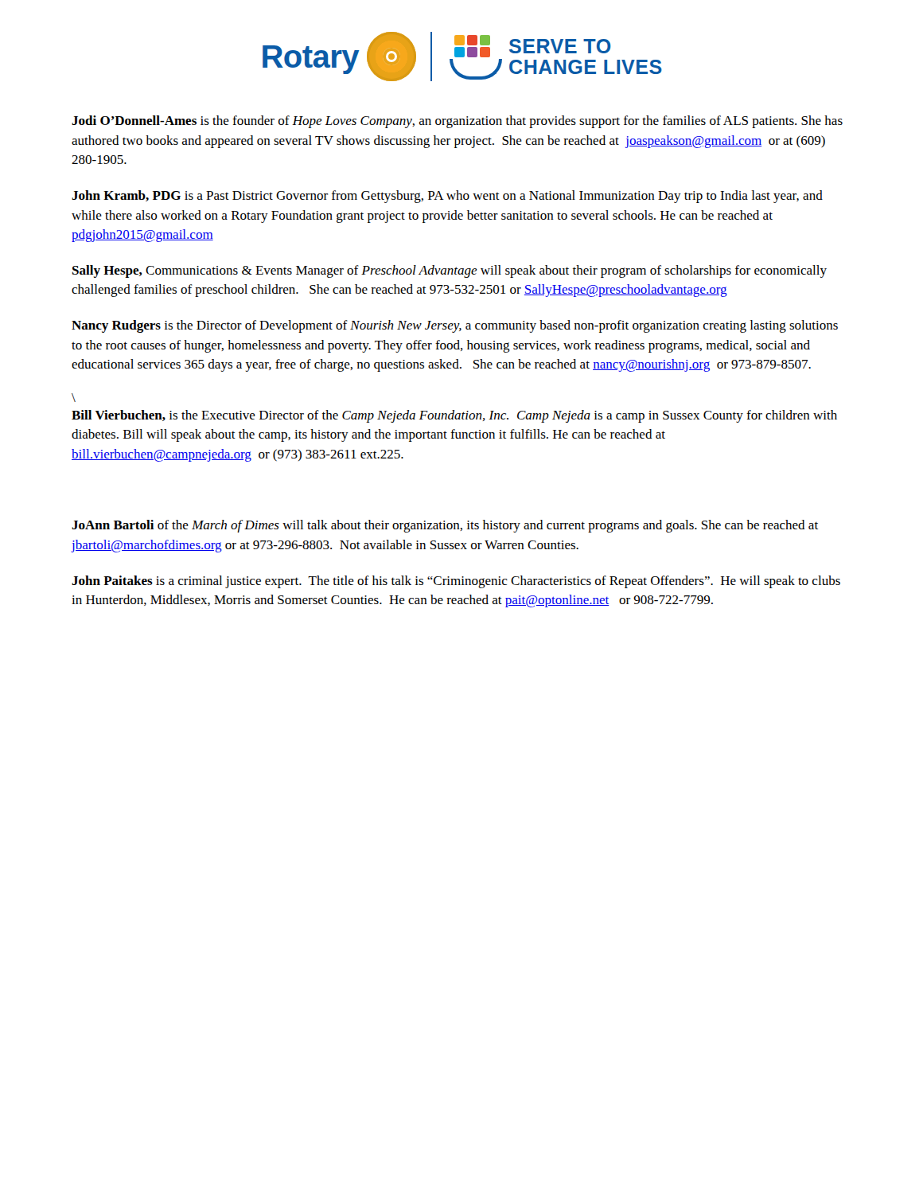Rotary
SERVE TO
CHANGE LIVES
Jodi O’Donnell-Ames is the founder of Hope Loves Company, an organization that provides support for the families of ALS patients. She has authored two books and appeared on several TV shows discussing her project. She can be reached at joaspeakson@gmail.com or at (609) 280-1905.
John Kramb, PDG is a Past District Governor from Gettysburg, PA who went on a National Immunization Day trip to India last year, and while there also worked on a Rotary Foundation grant project to provide better sanitation to several schools. He can be reached at pdgjohn2015@gmail.com
Sally Hespe, Communications & Events Manager of Preschool Advantage will speak about their program of scholarships for economically challenged families of preschool children. She can be reached at 973-532-2501 or SallyHespe@preschooladvantage.org
Nancy Rudgers is the Director of Development of Nourish New Jersey, a community based non-profit organization creating lasting solutions to the root causes of hunger, homelessness and poverty. They offer food, housing services, work readiness programs, medical, social and educational services 365 days a year, free of charge, no questions asked. She can be reached at nancy@nourishnj.org or 973-879-8507.
\
Bill Vierbuchen, is the Executive Director of the Camp Nejeda Foundation, Inc. Camp Nejeda is a camp in Sussex County for children with diabetes. Bill will speak about the camp, its history and the important function it fulfills. He can be reached at bill.vierbuchen@campnejeda.org or (973) 383-2611 ext.225.
JoAnn Bartoli of the March of Dimes will talk about their organization, its history and current programs and goals. She can be reached at jbartoli@marchofdimes.org or at 973-296-8803. Not available in Sussex or Warren Counties.
John Paitakes is a criminal justice expert. The title of his talk is “Criminogenic Characteristics of Repeat Offenders”. He will speak to clubs in Hunterdon, Middlesex, Morris and Somerset Counties. He can be reached at pait@optonline.net or 908-722-7799.